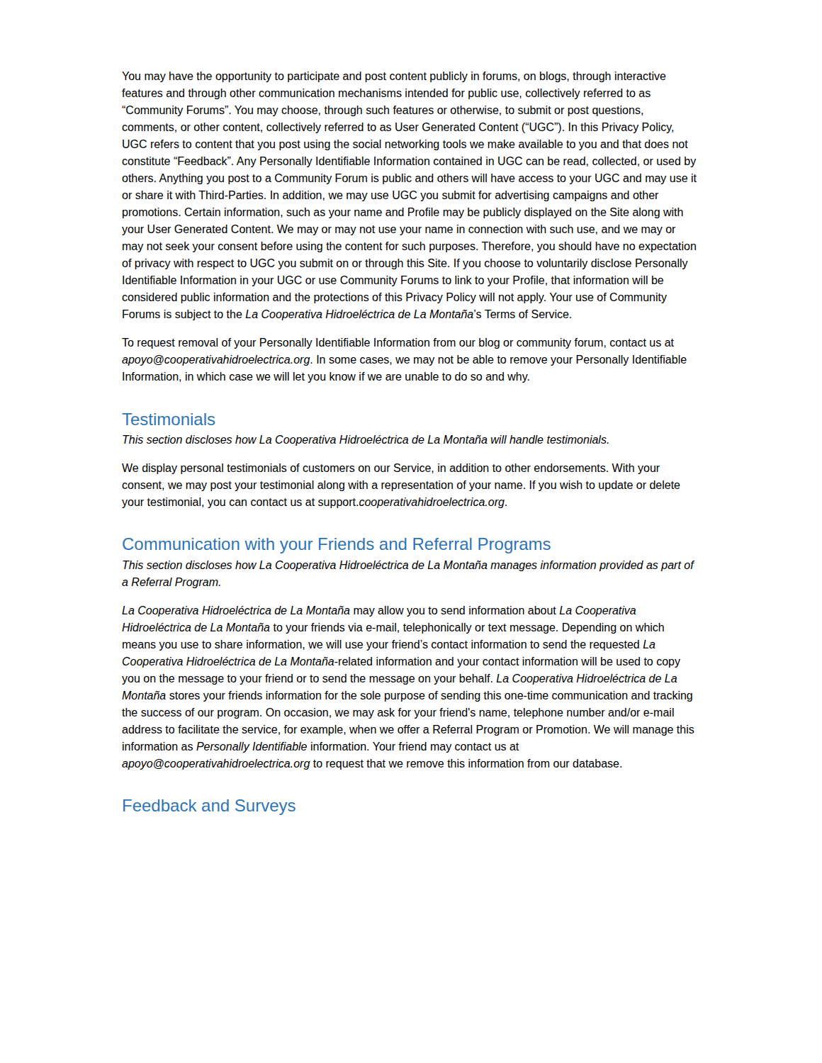You may have the opportunity to participate and post content publicly in forums, on blogs, through interactive features and through other communication mechanisms intended for public use, collectively referred to as “Community Forums”. You may choose, through such features or otherwise, to submit or post questions, comments, or other content, collectively referred to as User Generated Content (“UGC”). In this Privacy Policy, UGC refers to content that you post using the social networking tools we make available to you and that does not constitute “Feedback”. Any Personally Identifiable Information contained in UGC can be read, collected, or used by others. Anything you post to a Community Forum is public and others will have access to your UGC and may use it or share it with Third-Parties. In addition, we may use UGC you submit for advertising campaigns and other promotions. Certain information, such as your name and Profile may be publicly displayed on the Site along with your User Generated Content. We may or may not use your name in connection with such use, and we may or may not seek your consent before using the content for such purposes. Therefore, you should have no expectation of privacy with respect to UGC you submit on or through this Site. If you choose to voluntarily disclose Personally Identifiable Information in your UGC or use Community Forums to link to your Profile, that information will be considered public information and the protections of this Privacy Policy will not apply. Your use of Community Forums is subject to the La Cooperativa Hidroeléctrica de La Montaña’s Terms of Service.
To request removal of your Personally Identifiable Information from our blog or community forum, contact us at apoyo@cooperativahidroelectrica.org. In some cases, we may not be able to remove your Personally Identifiable Information, in which case we will let you know if we are unable to do so and why.
Testimonials
This section discloses how La Cooperativa Hidroeléctrica de La Montaña will handle testimonials.
We display personal testimonials of customers on our Service, in addition to other endorsements. With your consent, we may post your testimonial along with a representation of your name. If you wish to update or delete your testimonial, you can contact us at support.cooperativahidroelectrica.org.
Communication with your Friends and Referral Programs
This section discloses how La Cooperativa Hidroeléctrica de La Montaña manages information provided as part of a Referral Program.
La Cooperativa Hidroeléctrica de La Montaña may allow you to send information about La Cooperativa Hidroeléctrica de La Montaña to your friends via e-mail, telephonically or text message. Depending on which means you use to share information, we will use your friend’s contact information to send the requested La Cooperativa Hidroeléctrica de La Montaña-related information and your contact information will be used to copy you on the message to your friend or to send the message on your behalf. La Cooperativa Hidroeléctrica de La Montaña stores your friends information for the sole purpose of sending this one-time communication and tracking the success of our program. On occasion, we may ask for your friend's name, telephone number and/or e-mail address to facilitate the service, for example, when we offer a Referral Program or Promotion. We will manage this information as Personally Identifiable information. Your friend may contact us at apoyo@cooperativahidroelectrica.org to request that we remove this information from our database.
Feedback and Surveys